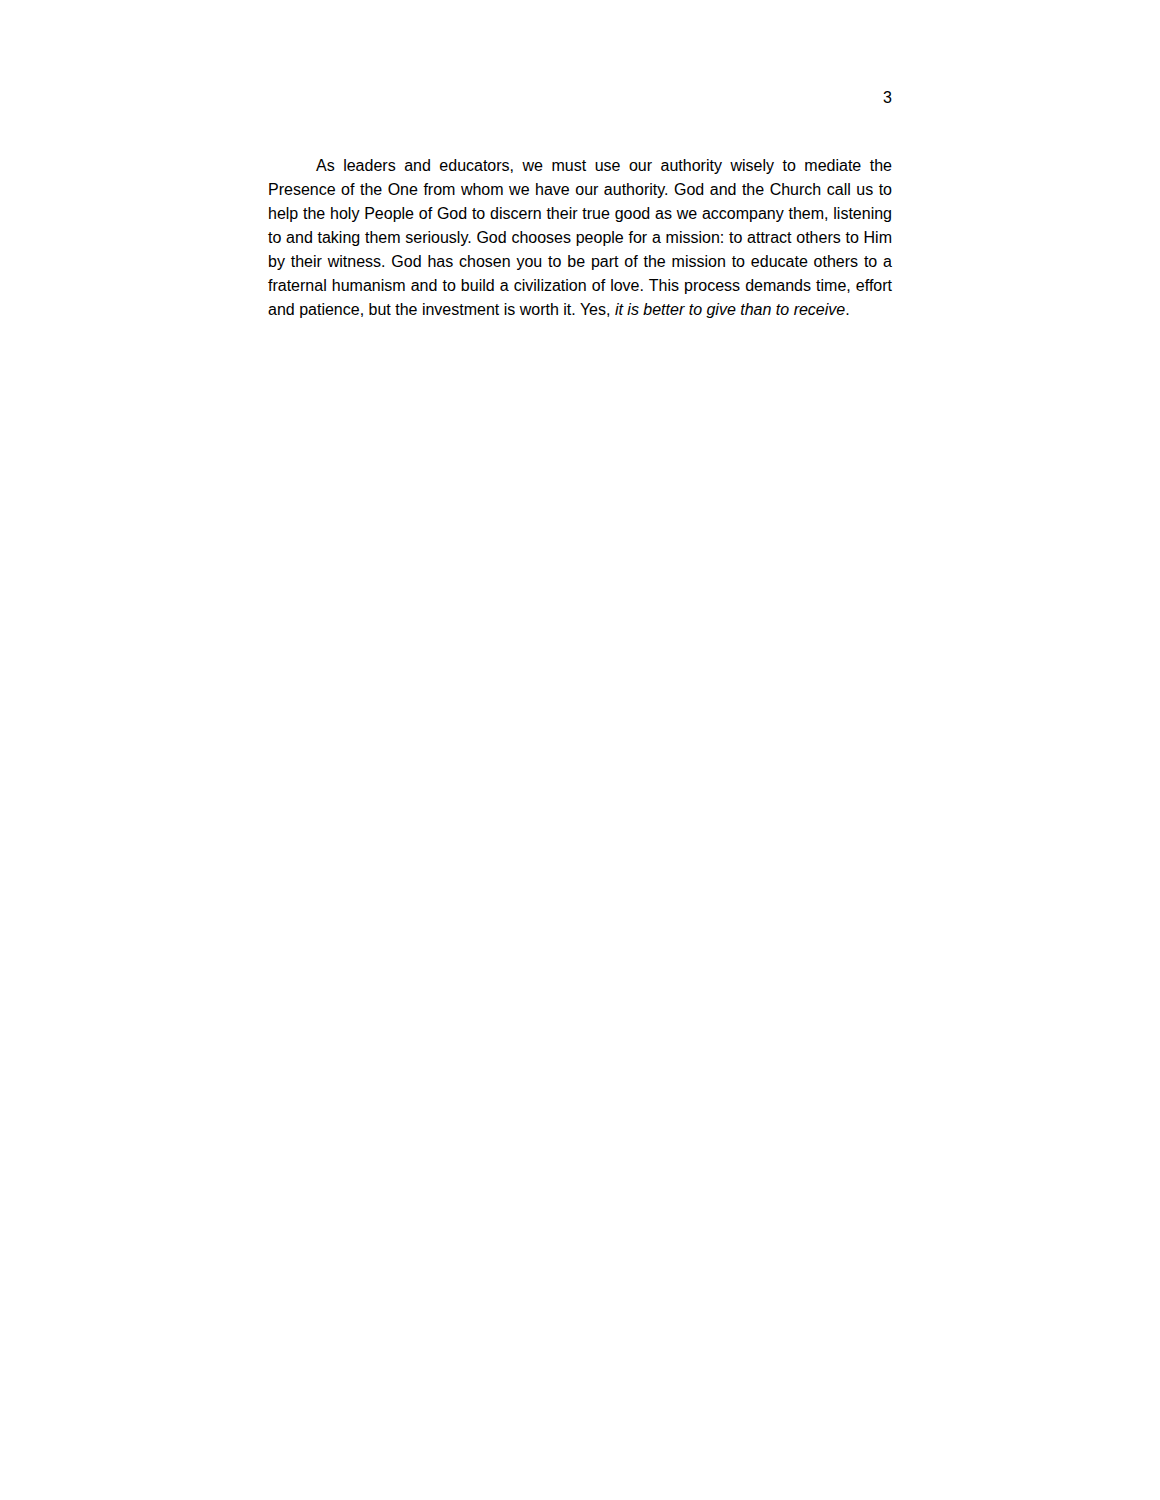3
As leaders and educators, we must use our authority wisely to mediate the Presence of the One from whom we have our authority. God and the Church call us to help the holy People of God to discern their true good as we accompany them, listening to and taking them seriously. God chooses people for a mission: to attract others to Him by their witness. God has chosen you to be part of the mission to educate others to a fraternal humanism and to build a civilization of love. This process demands time, effort and patience, but the investment is worth it. Yes, it is better to give than to receive.